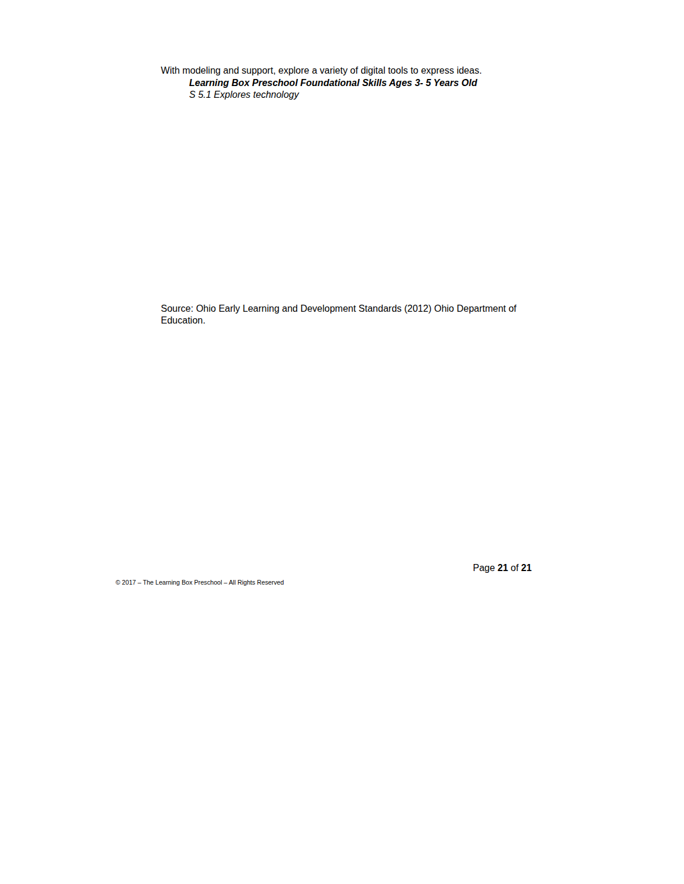With modeling and support, explore a variety of digital tools to express ideas.
Learning Box Preschool Foundational Skills Ages 3- 5 Years Old
S 5.1 Explores technology
Source: Ohio Early Learning and Development Standards (2012) Ohio Department of Education.
Page 21 of 21
© 2017 – The Learning Box Preschool – All Rights Reserved